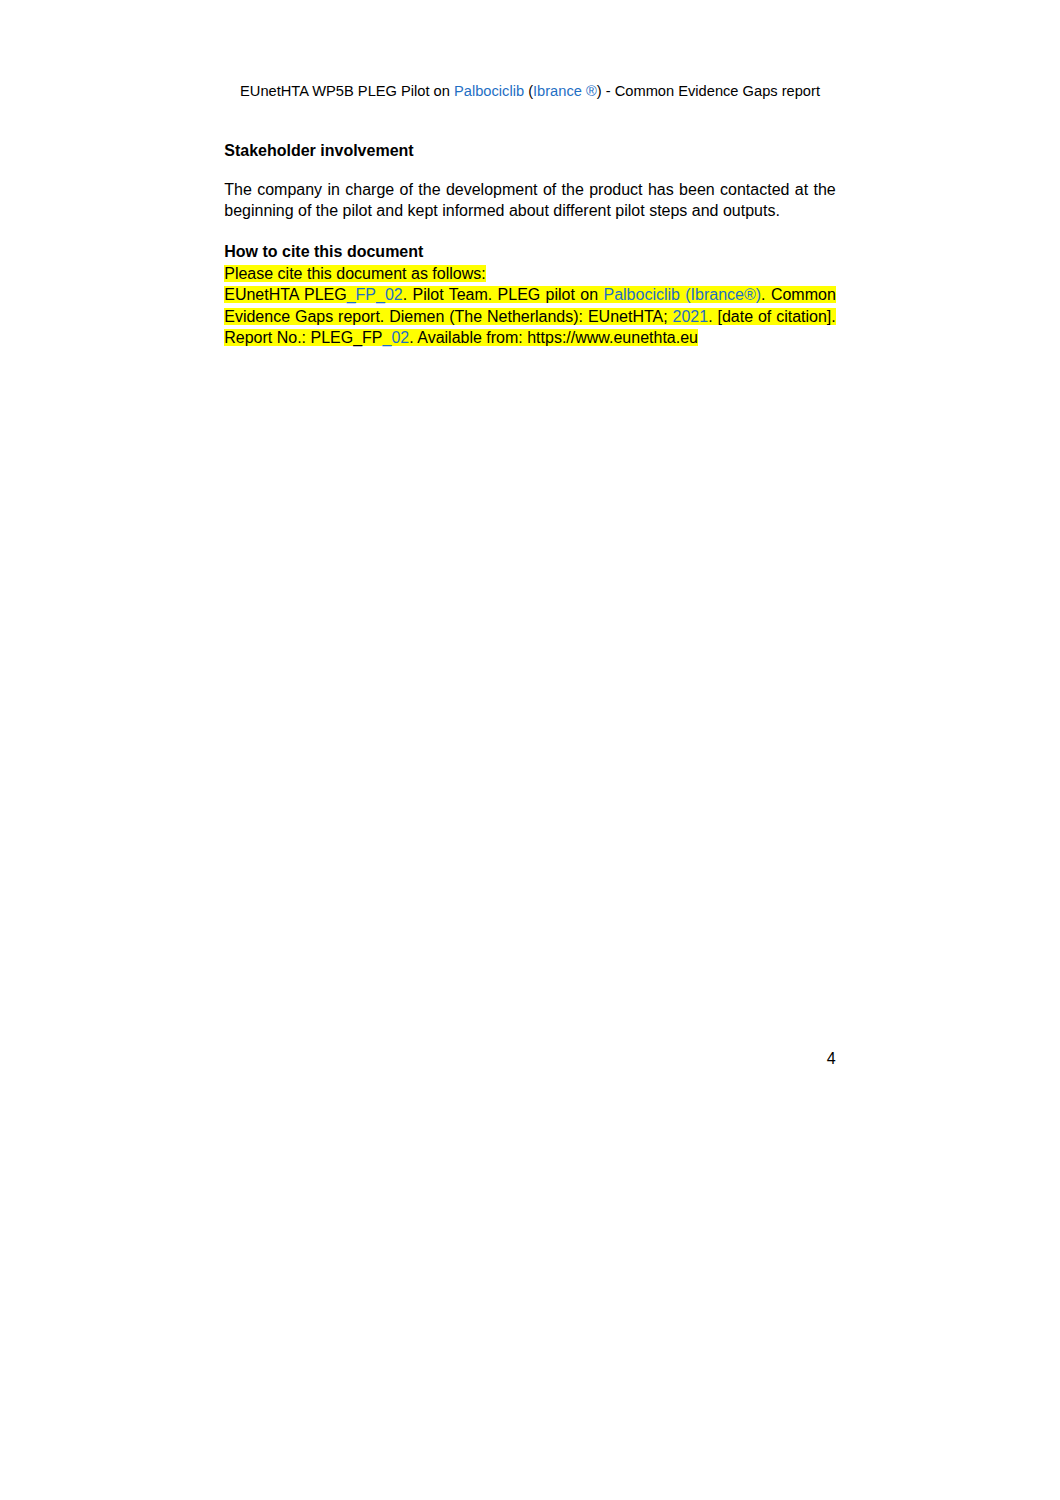EUnetHTA WP5B PLEG Pilot on Palbociclib (Ibrance ®) - Common Evidence Gaps report
Stakeholder involvement
The company in charge of the development of the product has been contacted at the beginning of the pilot and kept informed about different pilot steps and outputs.
How to cite this document
Please cite this document as follows:
EUnetHTA PLEG_FP_02. Pilot Team. PLEG pilot on Palbociclib (Ibrance®). Common Evidence Gaps report. Diemen (The Netherlands): EUnetHTA; 2021. [date of citation]. Report No.: PLEG_FP_02. Available from: https://www.eunethta.eu
4